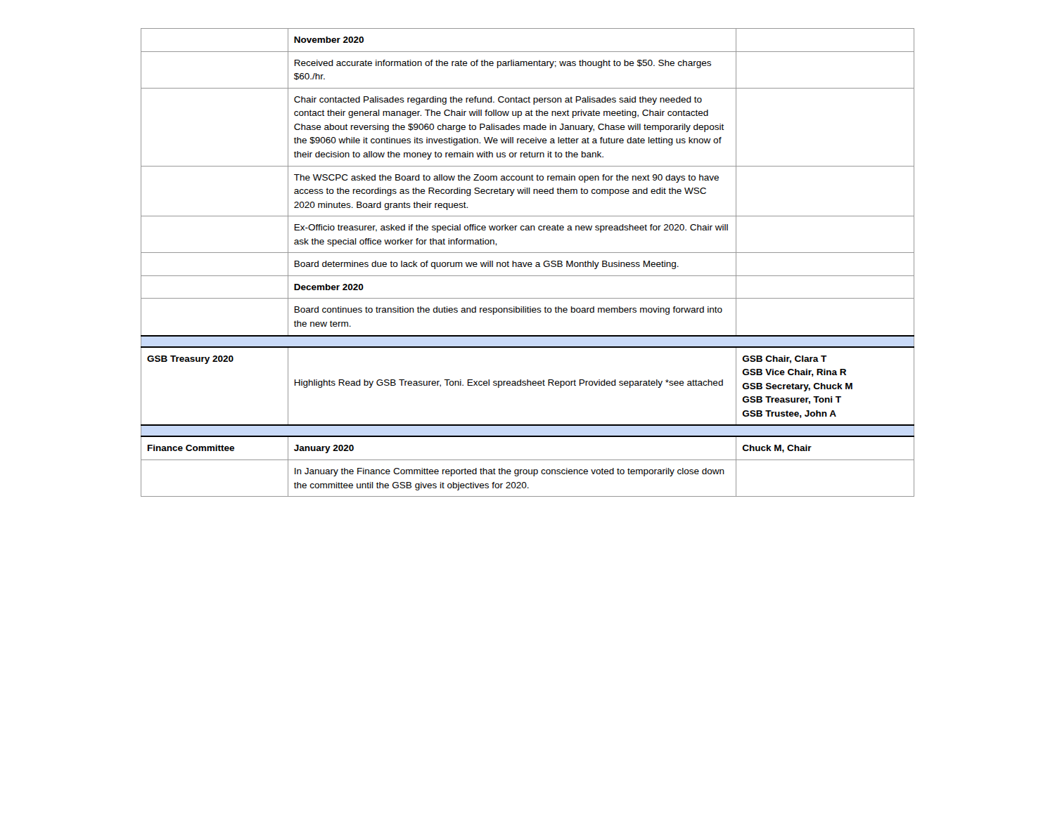| | November 2020 | |
| | Received accurate information of the rate of the parliamentary; was thought to be $50. She charges $60./hr. | |
| | Chair contacted Palisades regarding the refund. Contact person at Palisades said they needed to contact their general manager. The Chair will follow up at the next private meeting, Chair contacted Chase about reversing the $9060 charge to Palisades made in January, Chase will temporarily deposit the $9060 while it continues its investigation. We will receive a letter at a future date letting us know of their decision to allow the money to remain with us or return it to the bank. | |
| | The WSCPC asked the Board to allow the Zoom account to remain open for the next 90 days to have access to the recordings as the Recording Secretary will need them to compose and edit the WSC 2020 minutes. Board grants their request. | |
| | Ex-Officio treasurer, asked if the special office worker can create a new spreadsheet for 2020. Chair will ask the special office worker for that information, | |
| | Board determines due to lack of quorum we will not have a GSB Monthly Business Meeting. | |
| | December 2020 | |
| | Board continues to transition the duties and responsibilities to the board members moving forward into the new term. | |
| GSB Treasury 2020 | Highlights Read by GSB Treasurer, Toni. Excel spreadsheet Report Provided separately *see attached | GSB Chair, Clara T GSB Vice Chair, Rina R GSB Secretary, Chuck M GSB Treasurer, Toni T GSB Trustee, John A |
| Finance Committee | January 2020 | Chuck M, Chair |
| | In January the Finance Committee reported that the group conscience voted to temporarily close down the committee until the GSB gives it objectives for 2020. | |